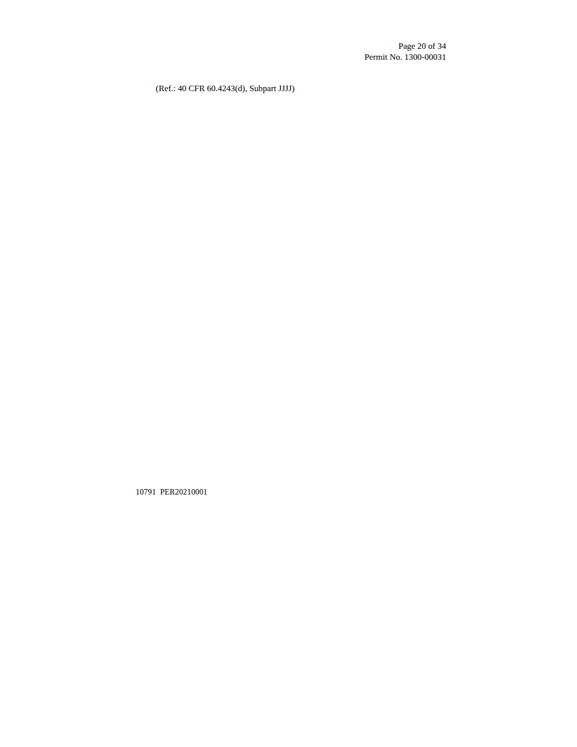Page 20 of 34
Permit No. 1300-00031
(Ref.: 40 CFR 60.4243(d), Subpart JJJJ)
10791 PER20210001